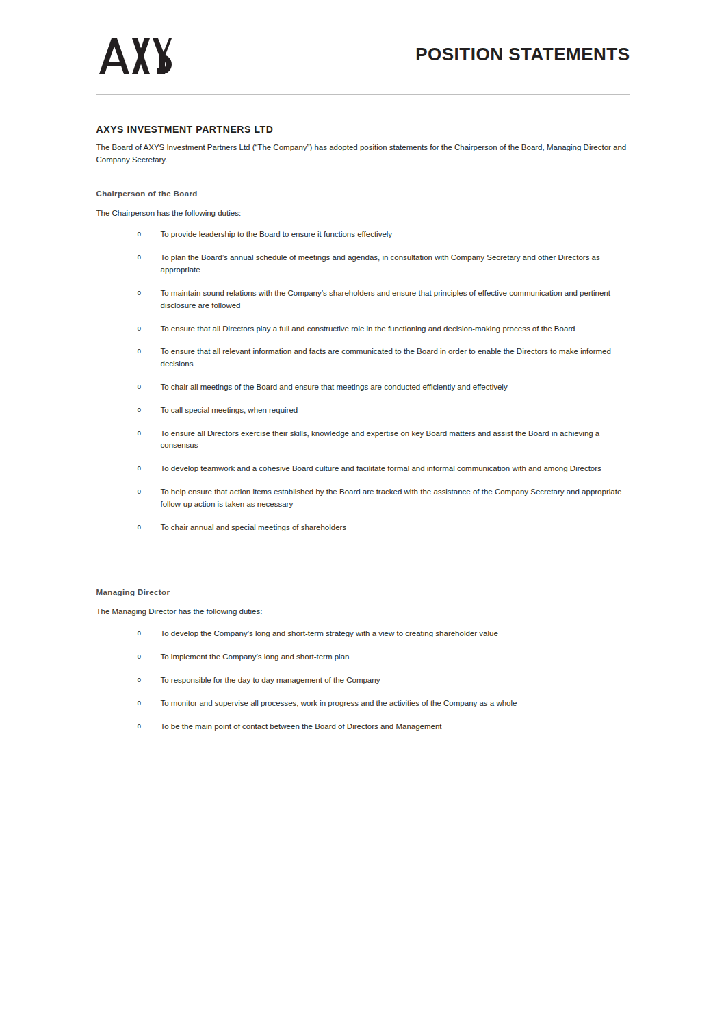POSITION STATEMENTS
AXYS INVESTMENT PARTNERS LTD
The Board of AXYS Investment Partners Ltd (“The Company”) has adopted position statements for the Chairperson of the Board, Managing Director and Company Secretary.
Chairperson of the Board
The Chairperson has the following duties:
To provide leadership to the Board to ensure it functions effectively
To plan the Board’s annual schedule of meetings and agendas, in consultation with Company Secretary and other Directors as appropriate
To maintain sound relations with the Company’s shareholders and ensure that principles of effective communication and pertinent disclosure are followed
To ensure that all Directors play a full and constructive role in the functioning and decision-making process of the Board
To ensure that all relevant information and facts are communicated to the Board in order to enable the Directors to make informed decisions
To chair all meetings of the Board and ensure that meetings are conducted efficiently and effectively
To call special meetings, when required
To ensure all Directors exercise their skills, knowledge and expertise on key Board matters and assist the Board in achieving a consensus
To develop teamwork and a cohesive Board culture and facilitate formal and informal communication with and among Directors
To help ensure that action items established by the Board are tracked with the assistance of the Company Secretary and appropriate follow-up action is taken as necessary
To chair annual and special meetings of shareholders
Managing Director
The Managing Director has the following duties:
To develop the Company’s long and short-term strategy with a view to creating shareholder value
To implement the Company’s long and short-term plan
To responsible for the day to day management of the Company
To monitor and supervise all processes, work in progress and the activities of the Company as a whole
To be the main point of contact between the Board of Directors and Management